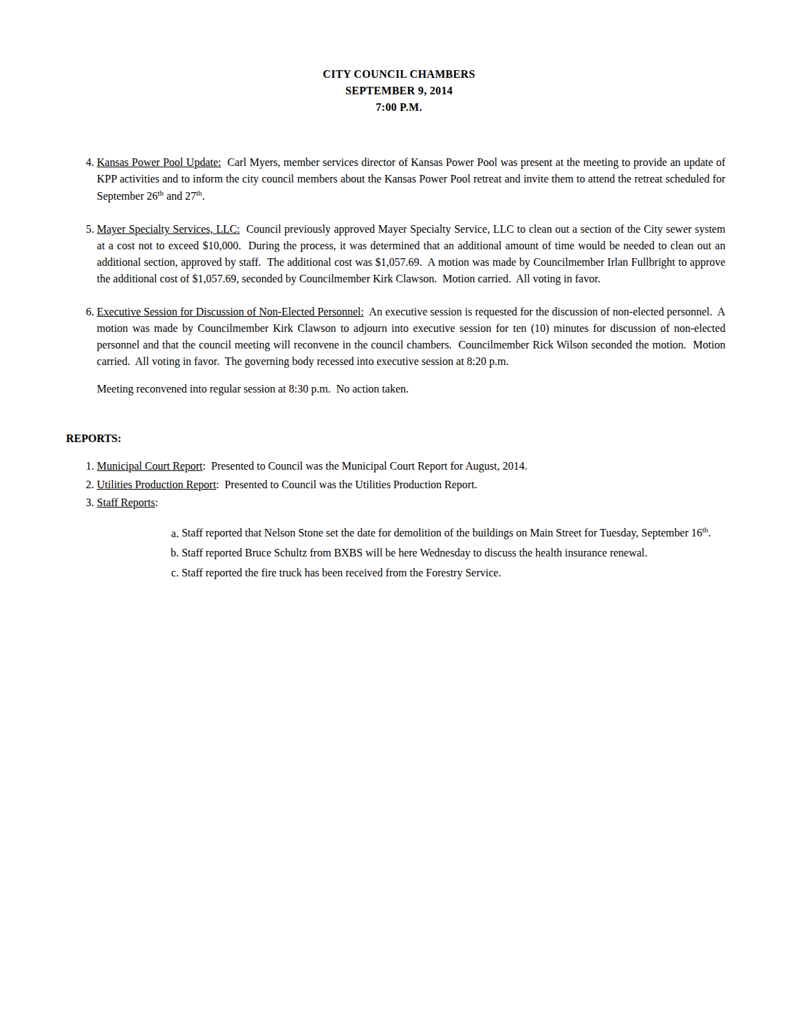CITY COUNCIL CHAMBERS
SEPTEMBER 9, 2014
7:00 P.M.
Kansas Power Pool Update: Carl Myers, member services director of Kansas Power Pool was present at the meeting to provide an update of KPP activities and to inform the city council members about the Kansas Power Pool retreat and invite them to attend the retreat scheduled for September 26th and 27th.
Mayer Specialty Services, LLC: Council previously approved Mayer Specialty Service, LLC to clean out a section of the City sewer system at a cost not to exceed $10,000. During the process, it was determined that an additional amount of time would be needed to clean out an additional section, approved by staff. The additional cost was $1,057.69. A motion was made by Councilmember Irlan Fullbright to approve the additional cost of $1,057.69, seconded by Councilmember Kirk Clawson. Motion carried. All voting in favor.
Executive Session for Discussion of Non-Elected Personnel: An executive session is requested for the discussion of non-elected personnel. A motion was made by Councilmember Kirk Clawson to adjourn into executive session for ten (10) minutes for discussion of non-elected personnel and that the council meeting will reconvene in the council chambers. Councilmember Rick Wilson seconded the motion. Motion carried. All voting in favor. The governing body recessed into executive session at 8:20 p.m.
Meeting reconvened into regular session at 8:30 p.m. No action taken.
REPORTS:
Municipal Court Report: Presented to Council was the Municipal Court Report for August, 2014.
Utilities Production Report: Presented to Council was the Utilities Production Report.
Staff Reports:
Staff reported that Nelson Stone set the date for demolition of the buildings on Main Street for Tuesday, September 16th.
Staff reported Bruce Schultz from BXBS will be here Wednesday to discuss the health insurance renewal.
Staff reported the fire truck has been received from the Forestry Service.